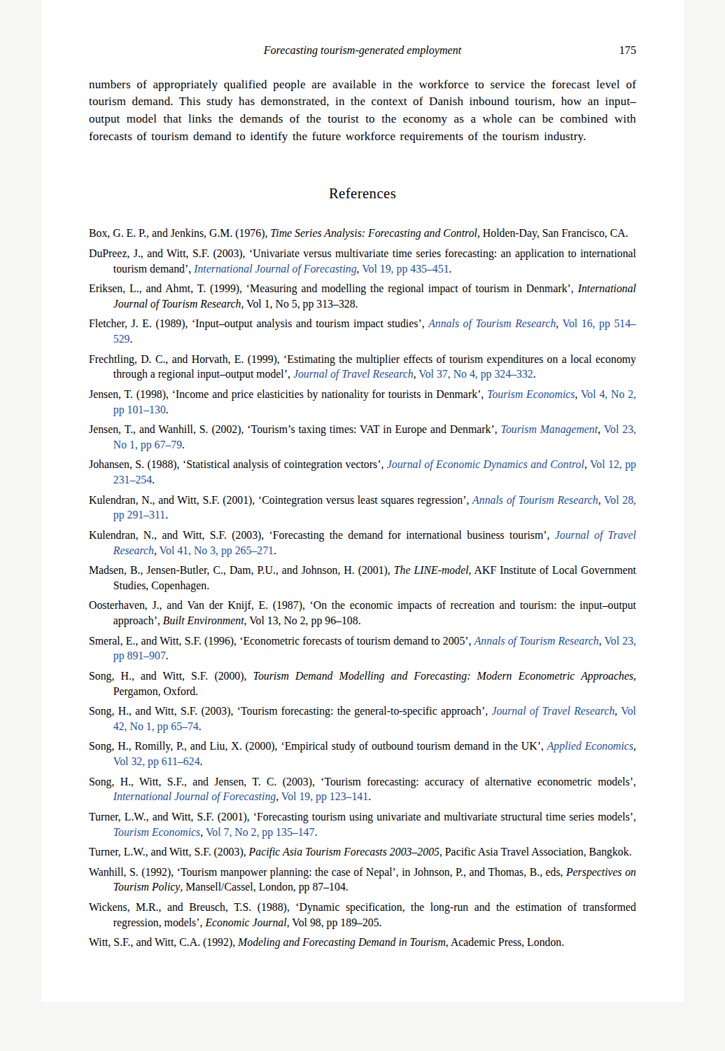Forecasting tourism-generated employment 175
numbers of appropriately qualified people are available in the workforce to service the forecast level of tourism demand. This study has demonstrated, in the context of Danish inbound tourism, how an input–output model that links the demands of the tourist to the economy as a whole can be combined with forecasts of tourism demand to identify the future workforce requirements of the tourism industry.
References
Box, G. E. P., and Jenkins, G.M. (1976), Time Series Analysis: Forecasting and Control, Holden-Day, San Francisco, CA.
DuPreez, J., and Witt, S.F. (2003), ‘Univariate versus multivariate time series forecasting: an application to international tourism demand’, International Journal of Forecasting, Vol 19, pp 435–451.
Eriksen, L., and Ahmt, T. (1999), ‘Measuring and modelling the regional impact of tourism in Denmark’, International Journal of Tourism Research, Vol 1, No 5, pp 313–328.
Fletcher, J. E. (1989), ‘Input–output analysis and tourism impact studies’, Annals of Tourism Research, Vol 16, pp 514–529.
Frechtling, D. C., and Horvath, E. (1999), ‘Estimating the multiplier effects of tourism expenditures on a local economy through a regional input–output model’, Journal of Travel Research, Vol 37, No 4, pp 324–332.
Jensen, T. (1998), ‘Income and price elasticities by nationality for tourists in Denmark’, Tourism Economics, Vol 4, No 2, pp 101–130.
Jensen, T., and Wanhill, S. (2002), ‘Tourism’s taxing times: VAT in Europe and Denmark’, Tourism Management, Vol 23, No 1, pp 67–79.
Johansen, S. (1988), ‘Statistical analysis of cointegration vectors’, Journal of Economic Dynamics and Control, Vol 12, pp 231–254.
Kulendran, N., and Witt, S.F. (2001), ‘Cointegration versus least squares regression’, Annals of Tourism Research, Vol 28, pp 291–311.
Kulendran, N., and Witt, S.F. (2003), ‘Forecasting the demand for international business tourism’, Journal of Travel Research, Vol 41, No 3, pp 265–271.
Madsen, B., Jensen-Butler, C., Dam, P.U., and Johnson, H. (2001), The LINE-model, AKF Institute of Local Government Studies, Copenhagen.
Oosterhaven, J., and Van der Knijf, E. (1987), ‘On the economic impacts of recreation and tourism: the input–output approach’, Built Environment, Vol 13, No 2, pp 96–108.
Smeral, E., and Witt, S.F. (1996), ‘Econometric forecasts of tourism demand to 2005’, Annals of Tourism Research, Vol 23, pp 891–907.
Song, H., and Witt, S.F. (2000), Tourism Demand Modelling and Forecasting: Modern Econometric Approaches, Pergamon, Oxford.
Song, H., and Witt, S.F. (2003), ‘Tourism forecasting: the general-to-specific approach’, Journal of Travel Research, Vol 42, No 1, pp 65–74.
Song, H., Romilly, P., and Liu, X. (2000), ‘Empirical study of outbound tourism demand in the UK’, Applied Economics, Vol 32, pp 611–624.
Song, H., Witt, S.F., and Jensen, T. C. (2003), ‘Tourism forecasting: accuracy of alternative econometric models’, International Journal of Forecasting, Vol 19, pp 123–141.
Turner, L.W., and Witt, S.F. (2001), ‘Forecasting tourism using univariate and multivariate structural time series models’, Tourism Economics, Vol 7, No 2, pp 135–147.
Turner, L.W., and Witt, S.F. (2003), Pacific Asia Tourism Forecasts 2003–2005, Pacific Asia Travel Association, Bangkok.
Wanhill, S. (1992), ‘Tourism manpower planning: the case of Nepal’, in Johnson, P., and Thomas, B., eds, Perspectives on Tourism Policy, Mansell/Cassel, London, pp 87–104.
Wickens, M.R., and Breusch, T.S. (1988), ‘Dynamic specification, the long-run and the estimation of transformed regression, models’, Economic Journal, Vol 98, pp 189–205.
Witt, S.F., and Witt, C.A. (1992), Modeling and Forecasting Demand in Tourism, Academic Press, London.